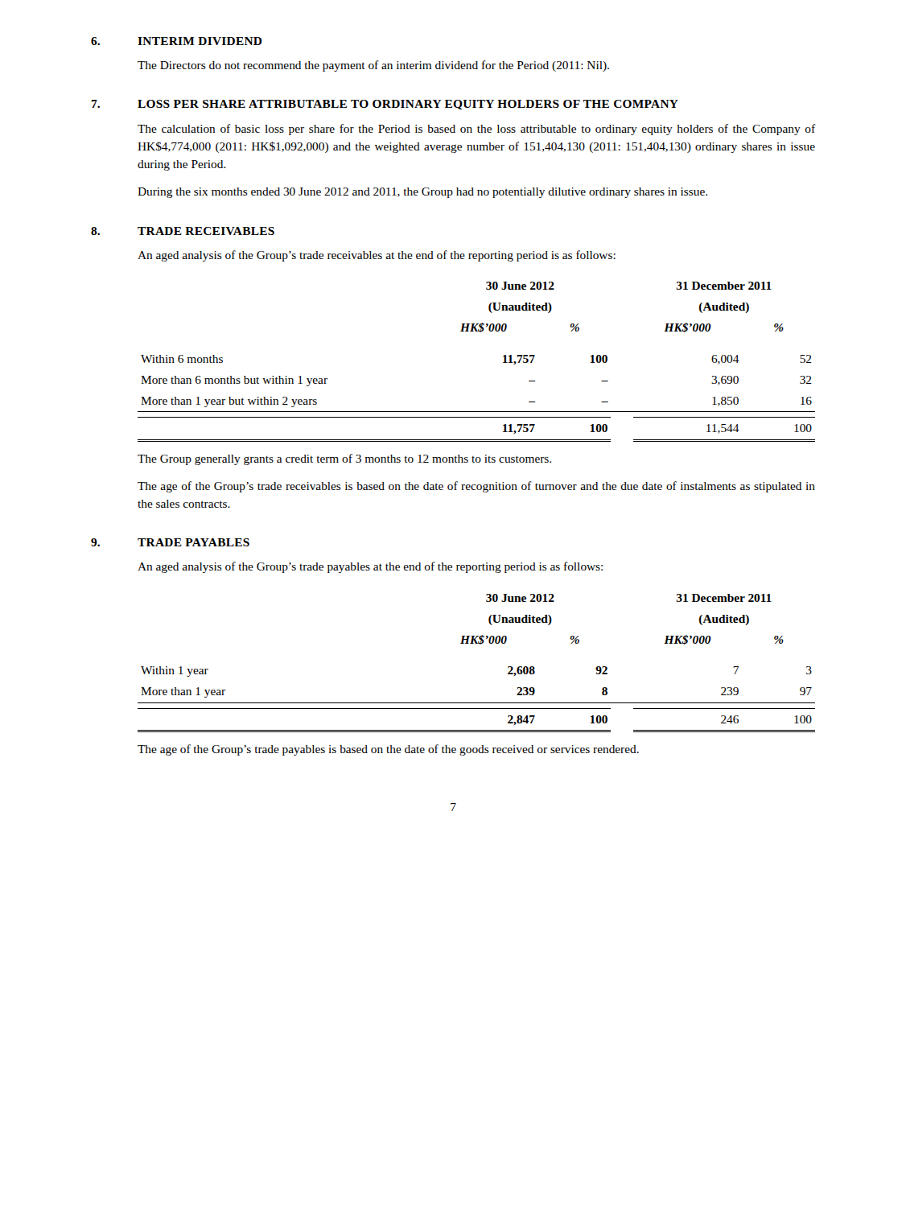6. Interim Dividend
The Directors do not recommend the payment of an interim dividend for the Period (2011: Nil).
7. Loss per share attributable to ordinary equity holders of the Company
The calculation of basic loss per share for the Period is based on the loss attributable to ordinary equity holders of the Company of HK$4,774,000 (2011: HK$1,092,000) and the weighted average number of 151,404,130 (2011: 151,404,130) ordinary shares in issue during the Period.
During the six months ended 30 June 2012 and 2011, the Group had no potentially dilutive ordinary shares in issue.
8. Trade Receivables
An aged analysis of the Group’s trade receivables at the end of the reporting period is as follows:
| | 30 June 2012 | | 31 December 2011 |
| --- | --- | --- | --- |
| | (Unaudited) | | (Audited) |
| | HK$’000 | % | | HK$’000 | % |
| Within 6 months | 11,757 | 100 | | 6,004 | 52 |
| More than 6 months but within 1 year | – | – | | 3,690 | 32 |
| More than 1 year but within 2 years | – | – | | 1,850 | 16 |
| | 11,757 | 100 | | 11,544 | 100 |
The Group generally grants a credit term of 3 months to 12 months to its customers.
The age of the Group’s trade receivables is based on the date of recognition of turnover and the due date of instalments as stipulated in the sales contracts.
9. Trade Payables
An aged analysis of the Group’s trade payables at the end of the reporting period is as follows:
| | 30 June 2012 | | 31 December 2011 |
| --- | --- | --- | --- |
| | (Unaudited) | | (Audited) |
| | HK$’000 | % | | HK$’000 | % |
| Within 1 year | 2,608 | 92 | | 7 | 3 |
| More than 1 year | 239 | 8 | | 239 | 97 |
| | 2,847 | 100 | | 246 | 100 |
The age of the Group’s trade payables is based on the date of the goods received or services rendered.
7